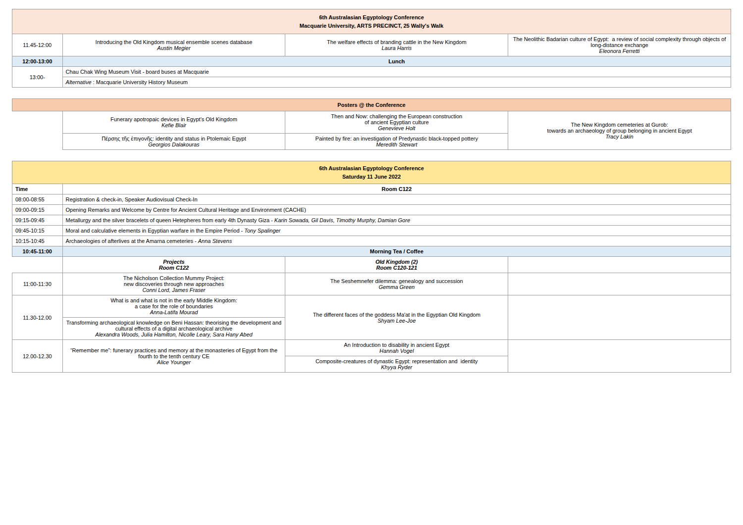| 6th Australasian Egyptology Conference Macquarie University, ARTS PRECINCT, 25 Wally's Walk |
| 11.45-12:00 | Introducing the Old Kingdom musical ensemble scenes database Austin Megier | The welfare effects of branding cattle in the New Kingdom Laura Harris | The Neolithic Badarian culture of Egypt: a review of social complexity through objects of long-distance exchange Eleonora Ferretti |
| 12:00-13:00 | Lunch |
| 13:00- | Chau Chak Wing Museum Visit - board buses at Macquarie |
| Alternative : Macquarie University History Museum |
| Posters @ the Conference |
| | Funerary apotropaic devices in Egypt's Old Kingdom Kefie Blair | Then and Now: challenging the European construction of ancient Egyptian culture Genevieve Holt | The New Kingdom cemeteries at Gurob: towards an archaeology of group belonging in ancient Egypt Tracy Lakin |
| | Πέρσης τῆς ἐπιγονῆς: identity and status in Ptolemaic Egypt Georgios Dalakouras | Painted by fire: an investigation of Predynastic black-topped pottery Meredith Stewart |
| 6th Australasian Egyptology Conference Saturday 11 June 2022 |
| Time | Room C122 |
| 08:00-08:55 | Registration & check-in, Speaker Audiovisual Check-In |
| 09:00-09:15 | Opening Remarks and Welcome by Centre for Ancient Cultural Heritage and Environment (CACHE) |
| 09:15-09:45 | Metallurgy and the silver bracelets of queen Hetepheres from early 4th Dynasty Giza - Karin Sowada, Gil Davis, Timothy Murphy, Damian Gore |
| 09:45-10:15 | Moral and calculative elements in Egyptian warfare in the Empire Period - Tony Spalinger |
| 10:15-10:45 | Archaeologies of afterlives at the Amarna cemeteries - Anna Stevens |
| 10:45-11:00 | Morning Tea / Coffee |
| | Projects Room C122 | Old Kingdom (2) Room C120-121 | |
| 11:00-11:30 | The Nicholson Collection Mummy Project: new discoveries through new approaches Conni Lord, James Fraser | The Seshemnefer dilemma: genealogy and succession Gemma Green | |
| 11.30-12.00 | What is and what is not in the early Middle Kingdom: a case for the role of boundaries Anna-Latifa Mourad | The different faces of the goddess Ma'at in the Egyptian Old Kingdom Shyam Lee-Joe | |
| Transforming archaeological knowledge on Beni Hassan: theorising the development and cultural effects of a digital archaeological archive Alexandra Woods, Julia Hamilton, Nicolle Leary, Sara Hany Abed |
| 12.00-12.30 | “Remember me”: funerary practices and memory at the monasteries of Egypt from the fourth to the tenth century CE Alice Younger | An Introduction to disability in ancient Egypt Hannah Vogel | |
| Composite-creatures of dynastic Egypt: representation and identity Khyya Ryder |